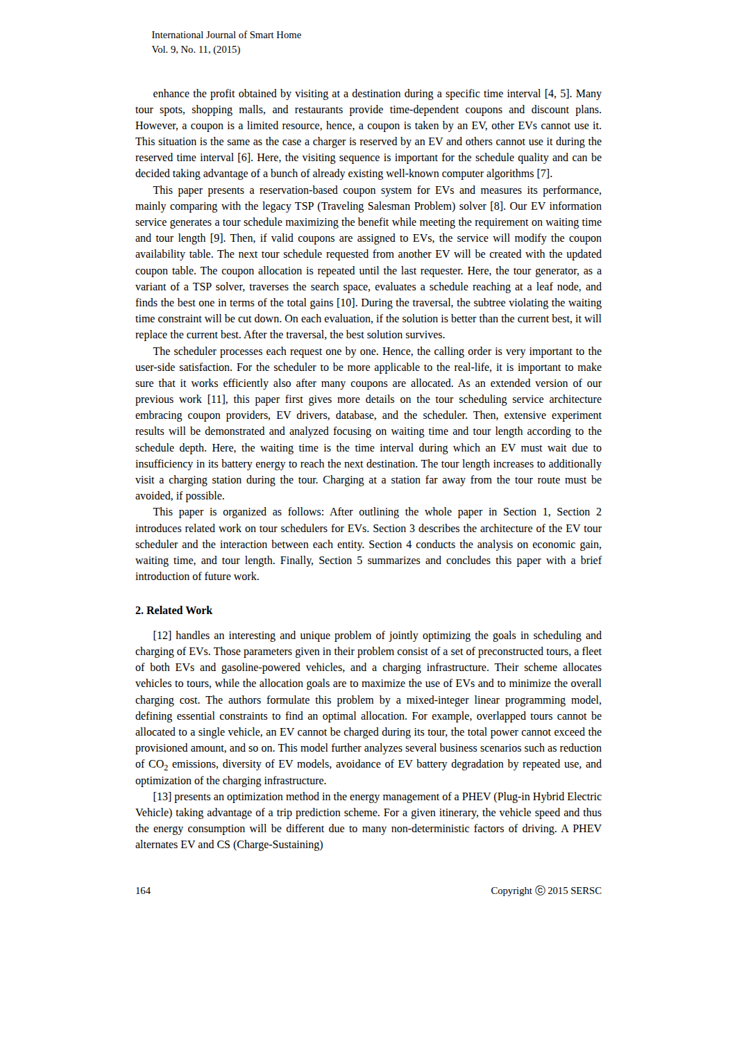International Journal of Smart Home
Vol. 9, No. 11, (2015)
enhance the profit obtained by visiting at a destination during a specific time interval [4, 5]. Many tour spots, shopping malls, and restaurants provide time-dependent coupons and discount plans. However, a coupon is a limited resource, hence, a coupon is taken by an EV, other EVs cannot use it. This situation is the same as the case a charger is reserved by an EV and others cannot use it during the reserved time interval [6]. Here, the visiting sequence is important for the schedule quality and can be decided taking advantage of a bunch of already existing well-known computer algorithms [7].
This paper presents a reservation-based coupon system for EVs and measures its performance, mainly comparing with the legacy TSP (Traveling Salesman Problem) solver [8]. Our EV information service generates a tour schedule maximizing the benefit while meeting the requirement on waiting time and tour length [9]. Then, if valid coupons are assigned to EVs, the service will modify the coupon availability table. The next tour schedule requested from another EV will be created with the updated coupon table. The coupon allocation is repeated until the last requester. Here, the tour generator, as a variant of a TSP solver, traverses the search space, evaluates a schedule reaching at a leaf node, and finds the best one in terms of the total gains [10]. During the traversal, the subtree violating the waiting time constraint will be cut down. On each evaluation, if the solution is better than the current best, it will replace the current best. After the traversal, the best solution survives.
The scheduler processes each request one by one. Hence, the calling order is very important to the user-side satisfaction. For the scheduler to be more applicable to the real-life, it is important to make sure that it works efficiently also after many coupons are allocated. As an extended version of our previous work [11], this paper first gives more details on the tour scheduling service architecture embracing coupon providers, EV drivers, database, and the scheduler. Then, extensive experiment results will be demonstrated and analyzed focusing on waiting time and tour length according to the schedule depth. Here, the waiting time is the time interval during which an EV must wait due to insufficiency in its battery energy to reach the next destination. The tour length increases to additionally visit a charging station during the tour. Charging at a station far away from the tour route must be avoided, if possible.
This paper is organized as follows: After outlining the whole paper in Section 1, Section 2 introduces related work on tour schedulers for EVs. Section 3 describes the architecture of the EV tour scheduler and the interaction between each entity. Section 4 conducts the analysis on economic gain, waiting time, and tour length. Finally, Section 5 summarizes and concludes this paper with a brief introduction of future work.
2. Related Work
[12] handles an interesting and unique problem of jointly optimizing the goals in scheduling and charging of EVs. Those parameters given in their problem consist of a set of preconstructed tours, a fleet of both EVs and gasoline-powered vehicles, and a charging infrastructure. Their scheme allocates vehicles to tours, while the allocation goals are to maximize the use of EVs and to minimize the overall charging cost. The authors formulate this problem by a mixed-integer linear programming model, defining essential constraints to find an optimal allocation. For example, overlapped tours cannot be allocated to a single vehicle, an EV cannot be charged during its tour, the total power cannot exceed the provisioned amount, and so on. This model further analyzes several business scenarios such as reduction of CO2 emissions, diversity of EV models, avoidance of EV battery degradation by repeated use, and optimization of the charging infrastructure.
[13] presents an optimization method in the energy management of a PHEV (Plug-in Hybrid Electric Vehicle) taking advantage of a trip prediction scheme. For a given itinerary, the vehicle speed and thus the energy consumption will be different due to many non-deterministic factors of driving. A PHEV alternates EV and CS (Charge-Sustaining)
164
Copyright ⓒ 2015 SERSC